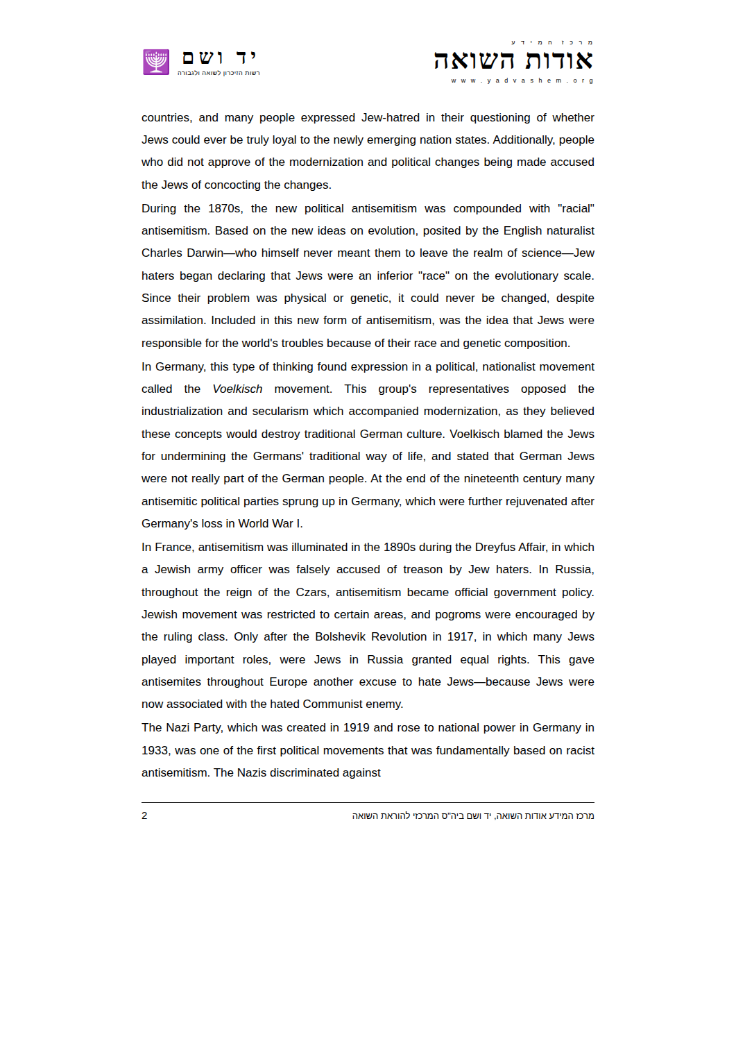יד ושם
רשות הזיכרון לשואה ולגבורה
🕎
מ ר כ ז ה מ י ד ע
אודות השואה
w w w . y a d v a s h e m . o r g
countries, and many people expressed Jew-hatred in their questioning of whether Jews could ever be truly loyal to the newly emerging nation states. Additionally, people who did not approve of the modernization and political changes being made accused the Jews of concocting the changes.
During the 1870s, the new political antisemitism was compounded with "racial" antisemitism. Based on the new ideas on evolution, posited by the English naturalist Charles Darwin—who himself never meant them to leave the realm of science—Jew haters began declaring that Jews were an inferior "race" on the evolutionary scale. Since their problem was physical or genetic, it could never be changed, despite assimilation. Included in this new form of antisemitism, was the idea that Jews were responsible for the world's troubles because of their race and genetic composition.
In Germany, this type of thinking found expression in a political, nationalist movement called the Voelkisch movement. This group's representatives opposed the industrialization and secularism which accompanied modernization, as they believed these concepts would destroy traditional German culture. Voelkisch blamed the Jews for undermining the Germans' traditional way of life, and stated that German Jews were not really part of the German people. At the end of the nineteenth century many antisemitic political parties sprung up in Germany, which were further rejuvenated after Germany's loss in World War I.
In France, antisemitism was illuminated in the 1890s during the Dreyfus Affair, in which a Jewish army officer was falsely accused of treason by Jew haters. In Russia, throughout the reign of the Czars, antisemitism became official government policy. Jewish movement was restricted to certain areas, and pogroms were encouraged by the ruling class. Only after the Bolshevik Revolution in 1917, in which many Jews played important roles, were Jews in Russia granted equal rights. This gave antisemites throughout Europe another excuse to hate Jews—because Jews were now associated with the hated Communist enemy.
The Nazi Party, which was created in 1919 and rose to national power in Germany in 1933, was one of the first political movements that was fundamentally based on racist antisemitism. The Nazis discriminated against
2
מרכז המידע אודות השואה, יד ושם ביה"ס המרכזי להוראת השואה